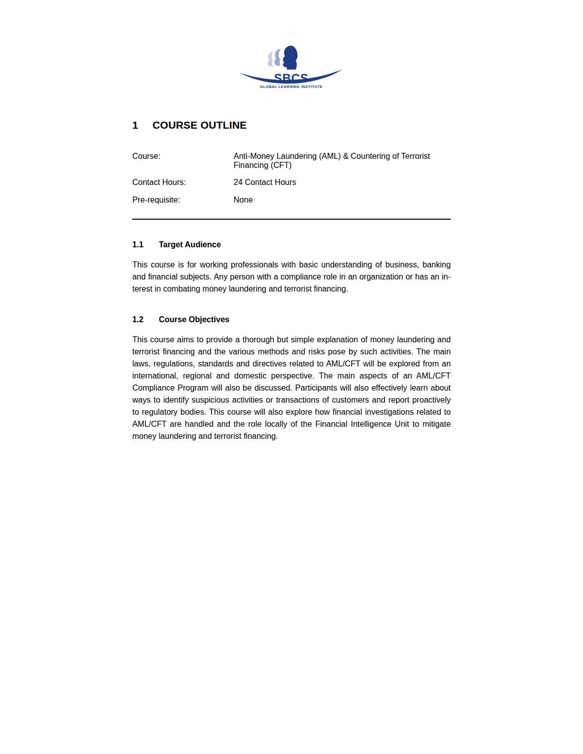SBCS GLOBAL LEARNING INSTITUTE
1 COURSE OUTLINE
| Course: | Anti-Money Laundering (AML) & Countering of Terrorist Financing (CFT) |
| Contact Hours: | 24 Contact Hours |
| Pre-requisite: | None |
1.1 Target Audience
This course is for working professionals with basic understanding of business, banking and financial subjects. Any person with a compliance role in an organization or has an interest in combating money laundering and terrorist financing.
1.2 Course Objectives
This course aims to provide a thorough but simple explanation of money laundering and terrorist financing and the various methods and risks pose by such activities. The main laws, regulations, standards and directives related to AML/CFT will be explored from an international, regional and domestic perspective. The main aspects of an AML/CFT Compliance Program will also be discussed. Participants will also effectively learn about ways to identify suspicious activities or transactions of customers and report proactively to regulatory bodies. This course will also explore how financial investigations related to AML/CFT are handled and the role locally of the Financial Intelligence Unit to mitigate money laundering and terrorist financing.